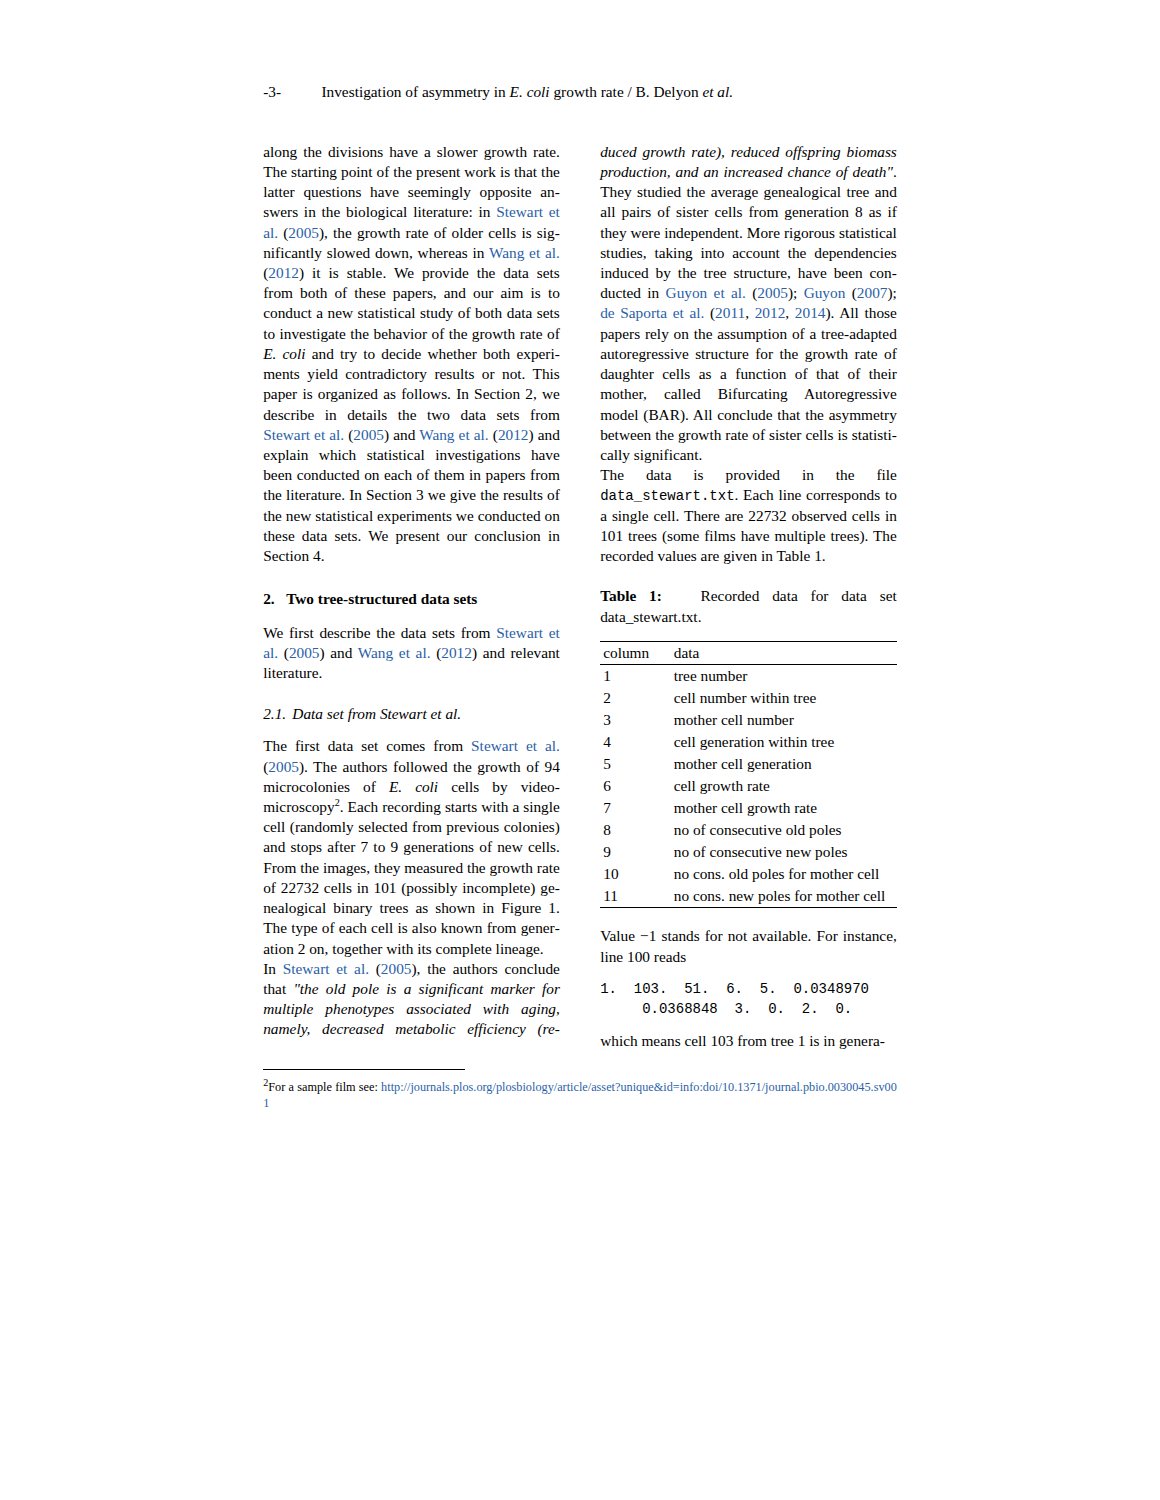-3-Investigation of asymmetry in E. coli growth rate / B. Delyon et al.
along the divisions have a slower growth rate. The starting point of the present work is that the latter questions have seemingly opposite answers in the biological literature: in Stewart et al. (2005), the growth rate of older cells is significantly slowed down, whereas in Wang et al. (2012) it is stable. We provide the data sets from both of these papers, and our aim is to conduct a new statistical study of both data sets to investigate the behavior of the growth rate of E. coli and try to decide whether both experiments yield contradictory results or not. This paper is organized as follows. In Section 2, we describe in details the two data sets from Stewart et al. (2005) and Wang et al. (2012) and explain which statistical investigations have been conducted on each of them in papers from the literature. In Section 3 we give the results of the new statistical experiments we conducted on these data sets. We present our conclusion in Section 4.
2. Two tree-structured data sets
We first describe the data sets from Stewart et al. (2005) and Wang et al. (2012) and relevant literature.
2.1. Data set from Stewart et al.
The first data set comes from Stewart et al. (2005). The authors followed the growth of 94 microcolonies of E. coli cells by video-microscopy2. Each recording starts with a single cell (randomly selected from previous colonies) and stops after 7 to 9 generations of new cells. From the images, they measured the growth rate of 22732 cells in 101 (possibly incomplete) genealogical binary trees as shown in Figure 1. The type of each cell is also known from generation 2 on, together with its complete lineage.
In Stewart et al. (2005), the authors conclude that "the old pole is a significant marker for multiple phenotypes associated with aging, namely, decreased metabolic efficiency (reduced growth rate), reduced offspring biomass production, and an increased chance of death". They studied the average genealogical tree and all pairs of sister cells from generation 8 as if they were independent. More rigorous statistical studies, taking into account the dependencies induced by the tree structure, have been conducted in Guyon et al. (2005); Guyon (2007); de Saporta et al. (2011, 2012, 2014). All those papers rely on the assumption of a tree-adapted autoregressive structure for the growth rate of daughter cells as a function of that of their mother, called Bifurcating Autoregressive model (BAR). All conclude that the asymmetry between the growth rate of sister cells is statistically significant.
The data is provided in the file data_stewart.txt. Each line corresponds to a single cell. There are 22732 observed cells in 101 trees (some films have multiple trees). The recorded values are given in Table 1.
Table 1: Recorded data for data set data_stewart.txt.
| column | data |
| --- | --- |
| 1 | tree number |
| 2 | cell number within tree |
| 3 | mother cell number |
| 4 | cell generation within tree |
| 5 | mother cell generation |
| 6 | cell growth rate |
| 7 | mother cell growth rate |
| 8 | no of consecutive old poles |
| 9 | no of consecutive new poles |
| 10 | no cons. old poles for mother cell |
| 11 | no cons. new poles for mother cell |
Value −1 stands for not available. For instance, line 100 reads
1. 103. 51. 6. 5. 0.0348970 0.0368848 3. 0. 2. 0.
which means cell 103 from tree 1 is in genera-
2For a sample film see: http://journals.plos.org/plosbiology/article/asset?unique&id=info:doi/10.1371/journal.pbio.0030045.sv001